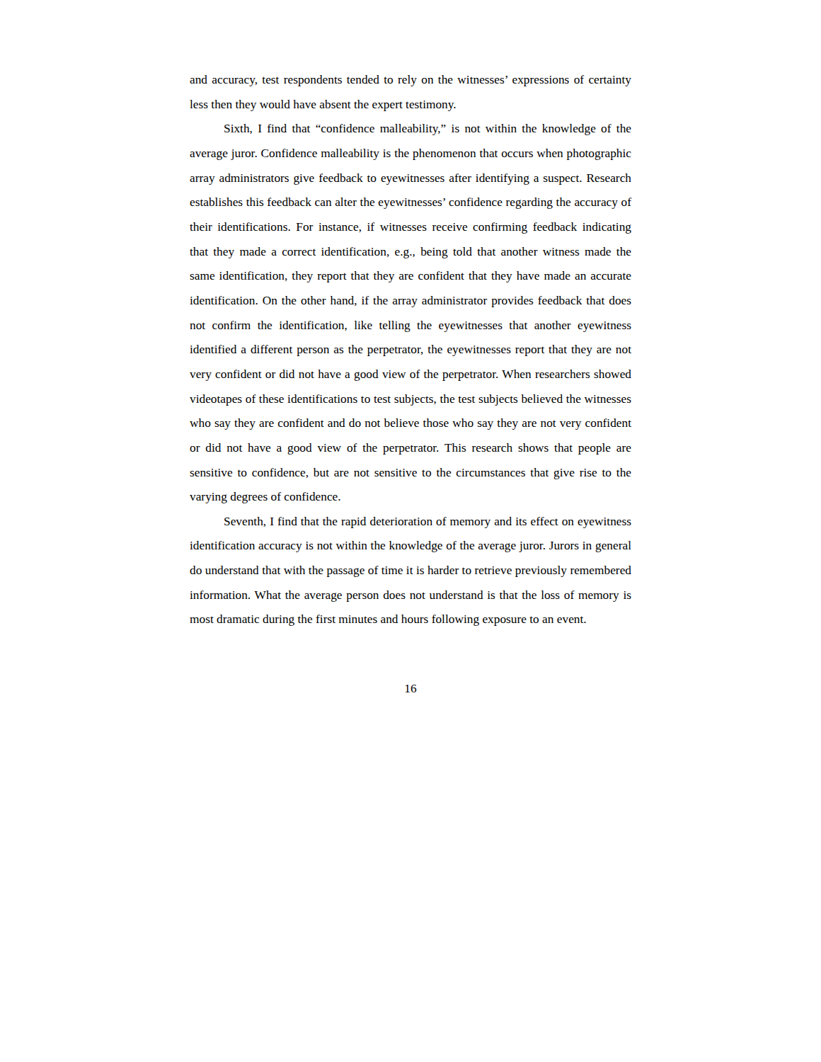and accuracy, test respondents tended to rely on the witnesses’ expressions of certainty less then they would have absent the expert testimony.
Sixth, I find that “confidence malleability,” is not within the knowledge of the average juror. Confidence malleability is the phenomenon that occurs when photographic array administrators give feedback to eyewitnesses after identifying a suspect. Research establishes this feedback can alter the eyewitnesses’ confidence regarding the accuracy of their identifications. For instance, if witnesses receive confirming feedback indicating that they made a correct identification, e.g., being told that another witness made the same identification, they report that they are confident that they have made an accurate identification. On the other hand, if the array administrator provides feedback that does not confirm the identification, like telling the eyewitnesses that another eyewitness identified a different person as the perpetrator, the eyewitnesses report that they are not very confident or did not have a good view of the perpetrator. When researchers showed videotapes of these identifications to test subjects, the test subjects believed the witnesses who say they are confident and do not believe those who say they are not very confident or did not have a good view of the perpetrator. This research shows that people are sensitive to confidence, but are not sensitive to the circumstances that give rise to the varying degrees of confidence.
Seventh, I find that the rapid deterioration of memory and its effect on eyewitness identification accuracy is not within the knowledge of the average juror. Jurors in general do understand that with the passage of time it is harder to retrieve previously remembered information. What the average person does not understand is that the loss of memory is most dramatic during the first minutes and hours following exposure to an event.
16